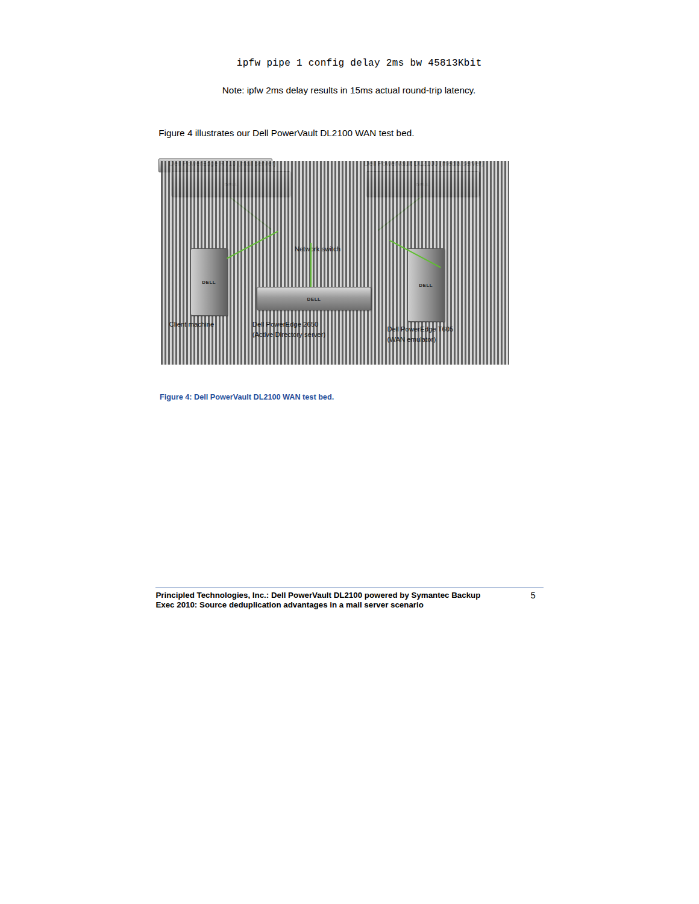ipfw pipe 1 config delay 2ms bw 45813Kbit
Note: ipfw 2ms delay results in 15ms actual round-trip latency.
Figure 4 illustrates our Dell PowerVault DL2100 WAN test bed.
Dell PowerEdge R710 (mail server)
Dell PowerVault DL2100 (media server)
DELL
DELL
Network switch
DELL
Client machine
DELL
Dell PowerEdge 2650
(Active Directory server)
DELL
Dell PowerEdge T605
(WAN emulator)
Figure 4: Dell PowerVault DL2100 WAN test bed.
Principled Technologies, Inc.: Dell PowerVault DL2100 powered by Symantec Backup Exec 2010: Source deduplication advantages in a mail server scenario 5